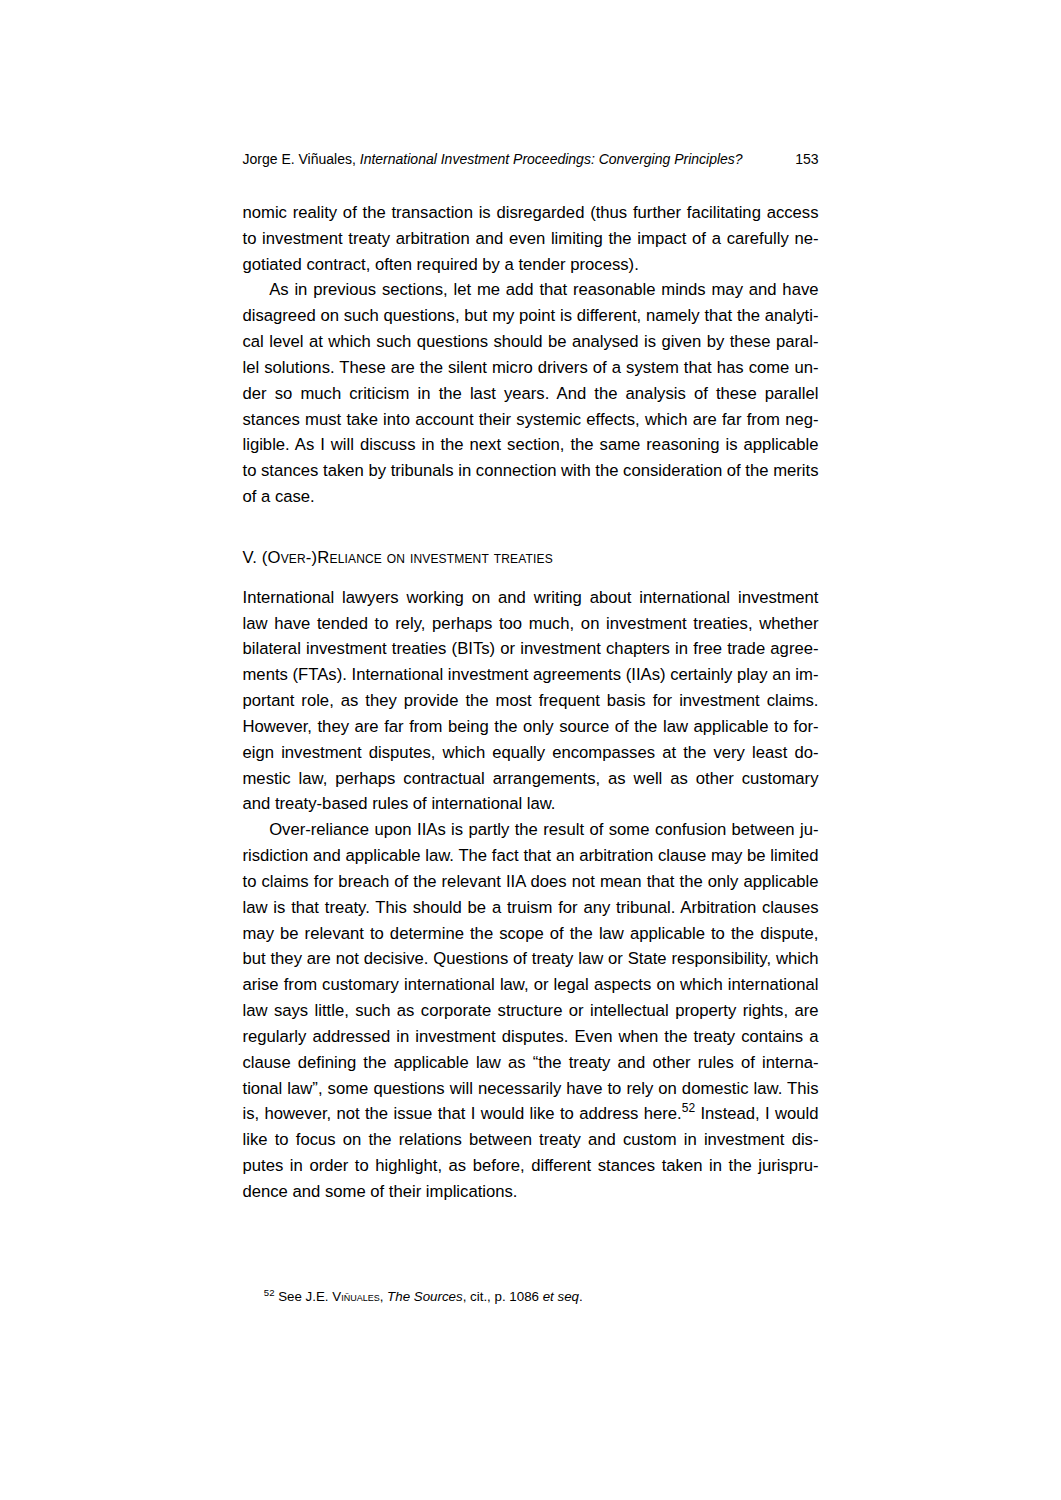Jorge E. Viñuales, International Investment Proceedings: Converging Principles? 153
nomic reality of the transaction is disregarded (thus further facilitating access to investment treaty arbitration and even limiting the impact of a carefully negotiated contract, often required by a tender process).
As in previous sections, let me add that reasonable minds may and have disagreed on such questions, but my point is different, namely that the analytical level at which such questions should be analysed is given by these parallel solutions. These are the silent micro drivers of a system that has come under so much criticism in the last years. And the analysis of these parallel stances must take into account their systemic effects, which are far from negligible. As I will discuss in the next section, the same reasoning is applicable to stances taken by tribunals in connection with the consideration of the merits of a case.
V. (Over-)Reliance on investment treaties
International lawyers working on and writing about international investment law have tended to rely, perhaps too much, on investment treaties, whether bilateral investment treaties (BITs) or investment chapters in free trade agreements (FTAs). International investment agreements (IIAs) certainly play an important role, as they provide the most frequent basis for investment claims. However, they are far from being the only source of the law applicable to foreign investment disputes, which equally encompasses at the very least domestic law, perhaps contractual arrangements, as well as other customary and treaty-based rules of international law.
Over-reliance upon IIAs is partly the result of some confusion between jurisdiction and applicable law. The fact that an arbitration clause may be limited to claims for breach of the relevant IIA does not mean that the only applicable law is that treaty. This should be a truism for any tribunal. Arbitration clauses may be relevant to determine the scope of the law applicable to the dispute, but they are not decisive. Questions of treaty law or State responsibility, which arise from customary international law, or legal aspects on which international law says little, such as corporate structure or intellectual property rights, are regularly addressed in investment disputes. Even when the treaty contains a clause defining the applicable law as “the treaty and other rules of international law”, some questions will necessarily have to rely on domestic law. This is, however, not the issue that I would like to address here.52 Instead, I would like to focus on the relations between treaty and custom in investment disputes in order to highlight, as before, different stances taken in the jurisprudence and some of their implications.
52 See J.E. Viñuales, The Sources, cit., p. 1086 et seq.